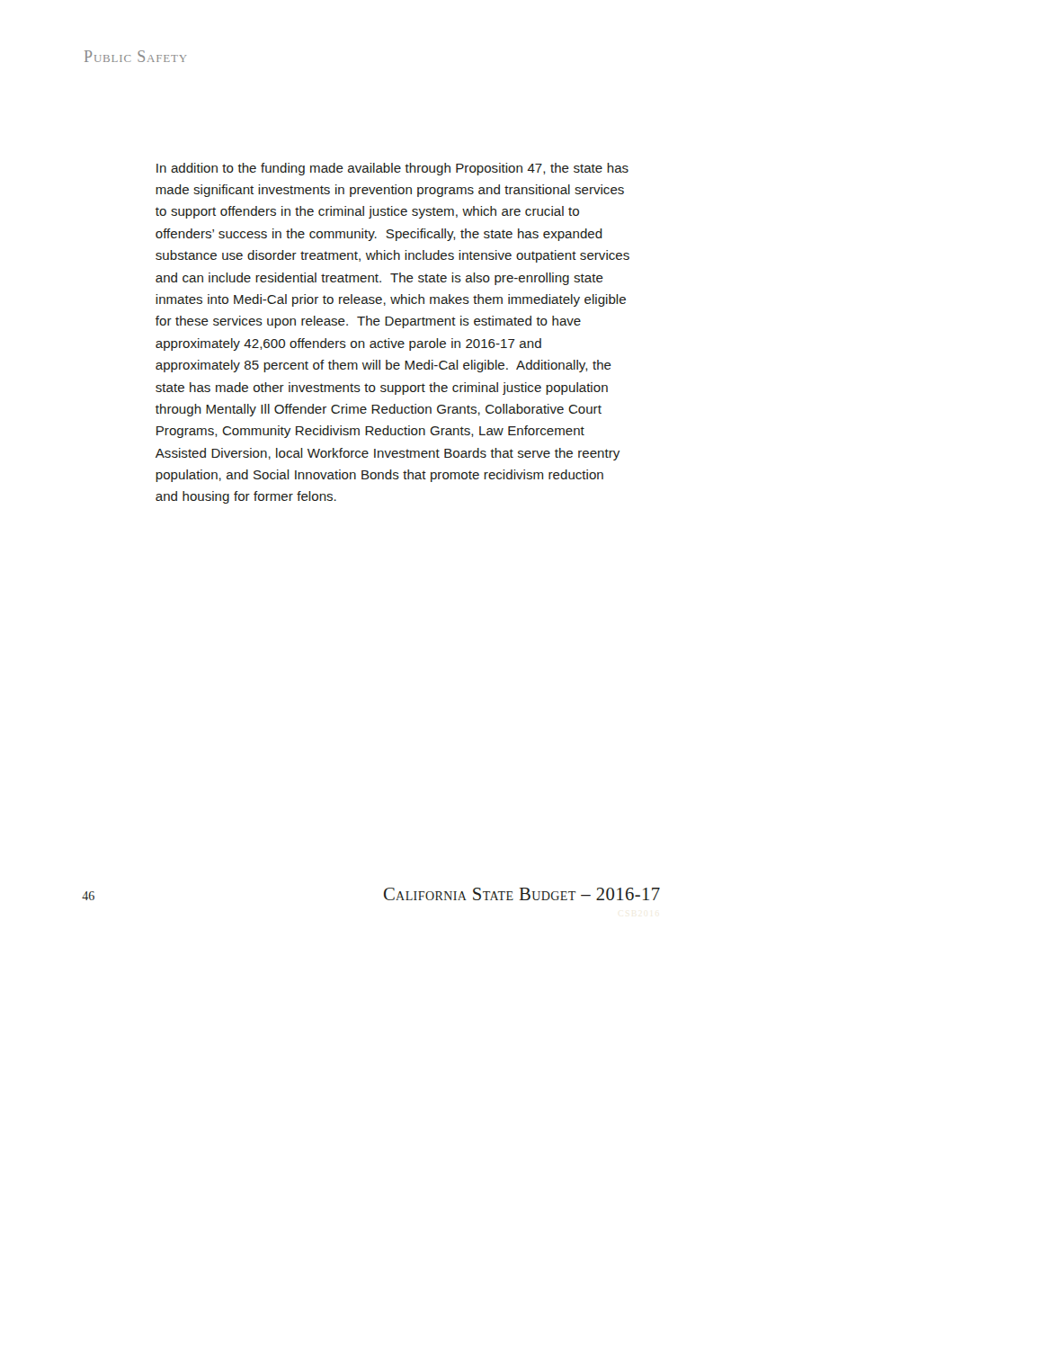Public Safety
In addition to the funding made available through Proposition 47, the state has made significant investments in prevention programs and transitional services to support offenders in the criminal justice system, which are crucial to offenders’ success in the community. Specifically, the state has expanded substance use disorder treatment, which includes intensive outpatient services and can include residential treatment. The state is also pre-enrolling state inmates into Medi-Cal prior to release, which makes them immediately eligible for these services upon release. The Department is estimated to have approximately 42,600 offenders on active parole in 2016-17 and approximately 85 percent of them will be Medi-Cal eligible. Additionally, the state has made other investments to support the criminal justice population through Mentally Ill Offender Crime Reduction Grants, Collaborative Court Programs, Community Recidivism Reduction Grants, Law Enforcement Assisted Diversion, local Workforce Investment Boards that serve the reentry population, and Social Innovation Bonds that promote recidivism reduction and housing for former felons.
46 California State Budget – 2016-17
CSB2016